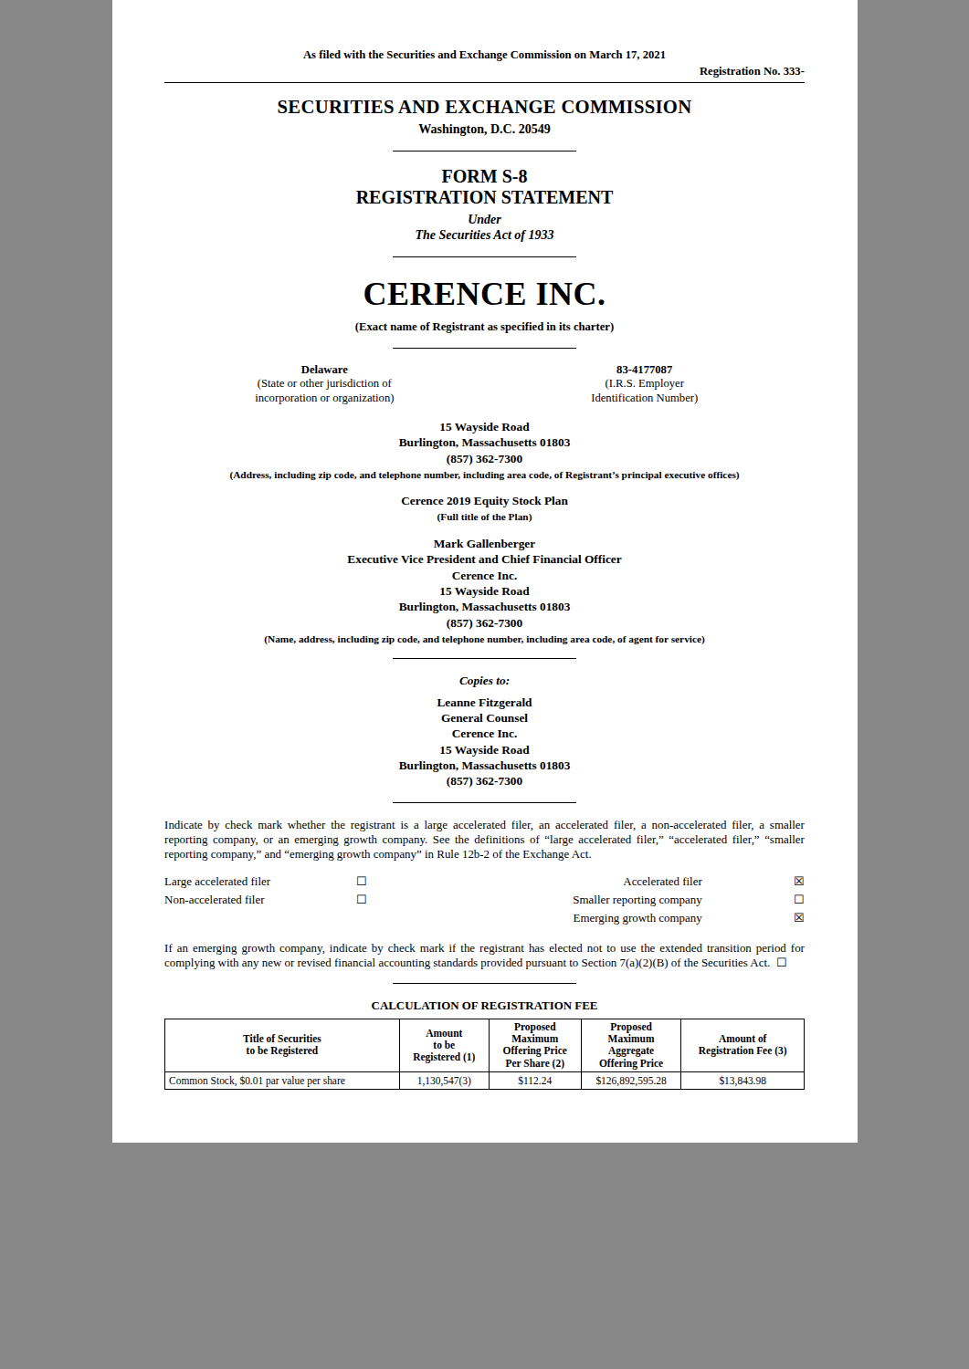As filed with the Securities and Exchange Commission on March 17, 2021
Registration No. 333-
SECURITIES AND EXCHANGE COMMISSION
Washington, D.C. 20549
FORM S-8
REGISTRATION STATEMENT
Under
The Securities Act of 1933
CERENCE INC.
(Exact name of Registrant as specified in its charter)
| Delaware (State or other jurisdiction of incorporation or organization) | 83-4177087 (I.R.S. Employer Identification Number) |
15 Wayside Road
Burlington, Massachusetts 01803
(857) 362-7300
(Address, including zip code, and telephone number, including area code, of Registrant’s principal executive offices)
Cerence 2019 Equity Stock Plan
(Full title of the Plan)
Mark Gallenberger
Executive Vice President and Chief Financial Officer
Cerence Inc.
15 Wayside Road
Burlington, Massachusetts 01803
(857) 362-7300
(Name, address, including zip code, and telephone number, including area code, of agent for service)
Copies to:
Leanne Fitzgerald
General Counsel
Cerence Inc.
15 Wayside Road
Burlington, Massachusetts 01803
(857) 362-7300
Indicate by check mark whether the registrant is a large accelerated filer, an accelerated filer, a non-accelerated filer, a smaller reporting company, or an emerging growth company. See the definitions of “large accelerated filer,” “accelerated filer,” “smaller reporting company,” and “emerging growth company” in Rule 12b-2 of the Exchange Act.
| Large accelerated filer | ☐ | Accelerated filer | ☒ |
| Non-accelerated filer | ☐ | Smaller reporting company | ☐ |
| | | Emerging growth company | ☒ |
If an emerging growth company, indicate by check mark if the registrant has elected not to use the extended transition period for complying with any new or revised financial accounting standards provided pursuant to Section 7(a)(2)(B) of the Securities Act. ☐
CALCULATION OF REGISTRATION FEE
| Title of Securities to be Registered | Amount to be Registered (1) | Proposed Maximum Offering Price Per Share (2) | Proposed Maximum Aggregate Offering Price | Amount of Registration Fee (3) |
| --- | --- | --- | --- | --- |
| Common Stock, $0.01 par value per share | 1,130,547(3) | $112.24 | $126,892,595.28 | $13,843.98 |